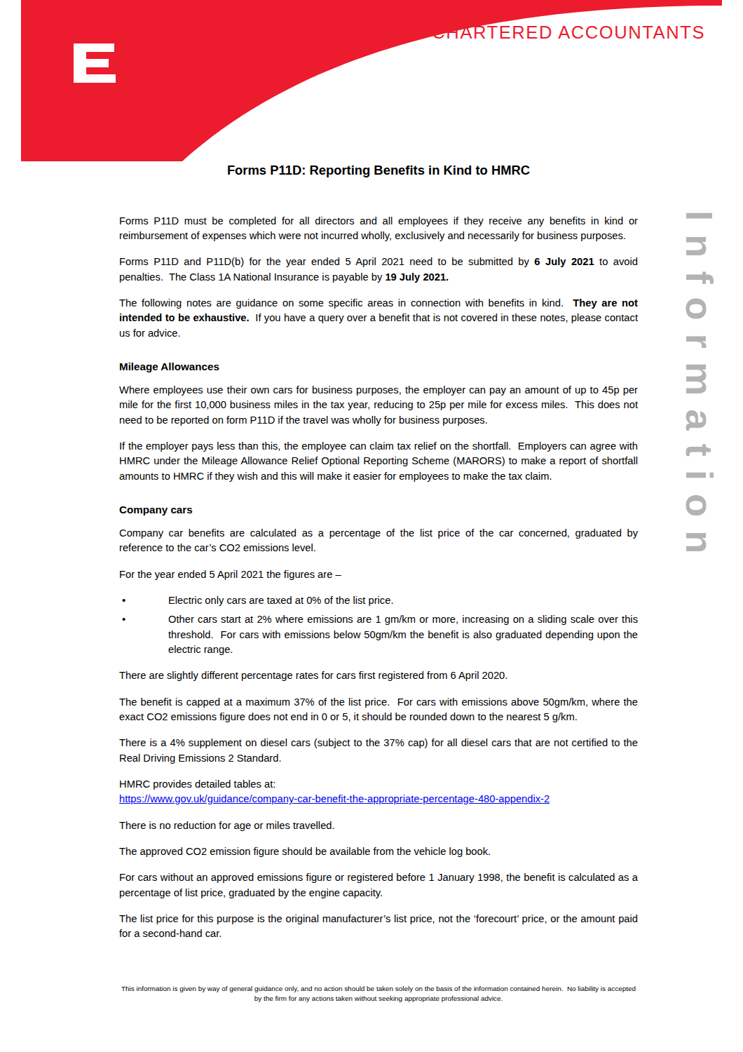CHARTERED ACCOUNTANTS
ENSORS
Information
Forms P11D: Reporting Benefits in Kind to HMRC
Forms P11D must be completed for all directors and all employees if they receive any benefits in kind or reimbursement of expenses which were not incurred wholly, exclusively and necessarily for business purposes.
Forms P11D and P11D(b) for the year ended 5 April 2021 need to be submitted by 6 July 2021 to avoid penalties. The Class 1A National Insurance is payable by 19 July 2021.
The following notes are guidance on some specific areas in connection with benefits in kind. They are not intended to be exhaustive. If you have a query over a benefit that is not covered in these notes, please contact us for advice.
Mileage Allowances
Where employees use their own cars for business purposes, the employer can pay an amount of up to 45p per mile for the first 10,000 business miles in the tax year, reducing to 25p per mile for excess miles. This does not need to be reported on form P11D if the travel was wholly for business purposes.
If the employer pays less than this, the employee can claim tax relief on the shortfall. Employers can agree with HMRC under the Mileage Allowance Relief Optional Reporting Scheme (MARORS) to make a report of shortfall amounts to HMRC if they wish and this will make it easier for employees to make the tax claim.
Company cars
Company car benefits are calculated as a percentage of the list price of the car concerned, graduated by reference to the car’s CO2 emissions level.
For the year ended 5 April 2021 the figures are –
•Electric only cars are taxed at 0% of the list price.
•Other cars start at 2% where emissions are 1 gm/km or more, increasing on a sliding scale over this threshold. For cars with emissions below 50gm/km the benefit is also graduated depending upon the electric range.
There are slightly different percentage rates for cars first registered from 6 April 2020.
The benefit is capped at a maximum 37% of the list price. For cars with emissions above 50gm/km, where the exact CO2 emissions figure does not end in 0 or 5, it should be rounded down to the nearest 5 g/km.
There is a 4% supplement on diesel cars (subject to the 37% cap) for all diesel cars that are not certified to the Real Driving Emissions 2 Standard.
HMRC provides detailed tables at:
https://www.gov.uk/guidance/company-car-benefit-the-appropriate-percentage-480-appendix-2
There is no reduction for age or miles travelled.
The approved CO2 emission figure should be available from the vehicle log book.
For cars without an approved emissions figure or registered before 1 January 1998, the benefit is calculated as a percentage of list price, graduated by the engine capacity.
The list price for this purpose is the original manufacturer’s list price, not the ‘forecourt’ price, or the amount paid for a second-hand car.
This information is given by way of general guidance only, and no action should be taken solely on the basis of the information contained herein. No liability is accepted by the firm for any actions taken without seeking appropriate professional advice.